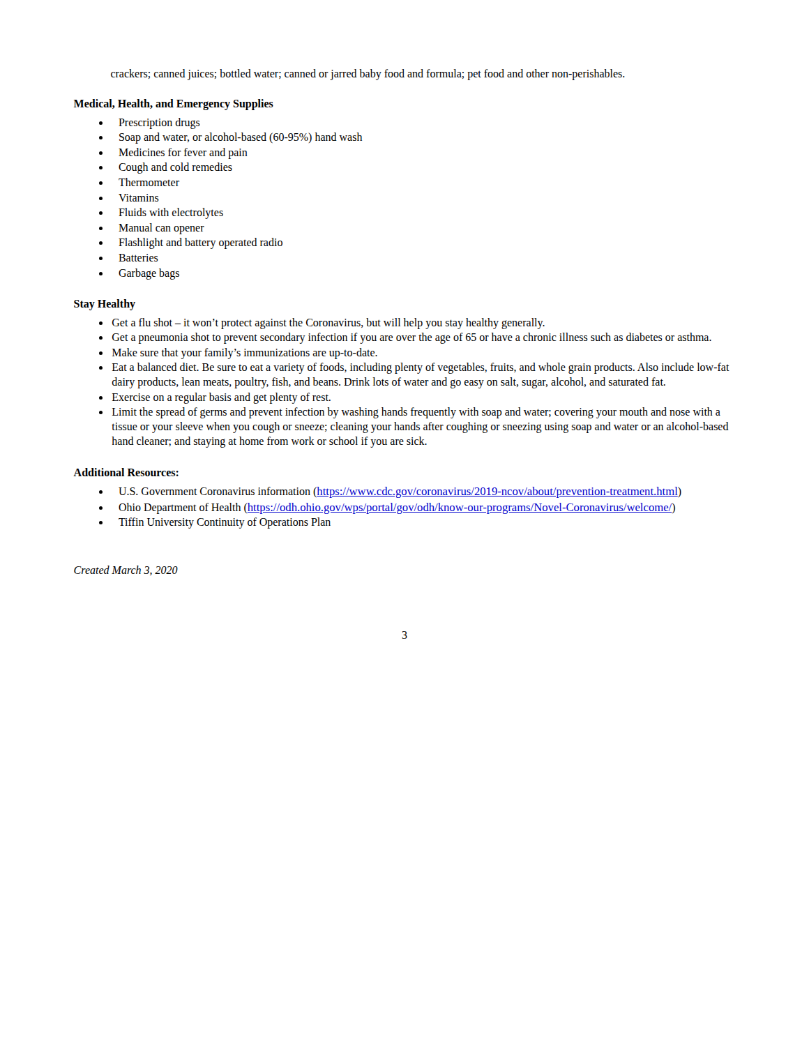crackers; canned juices; bottled water; canned or jarred baby food and formula; pet food and other non-perishables.
Medical, Health, and Emergency Supplies
Prescription drugs
Soap and water, or alcohol-based (60-95%) hand wash
Medicines for fever and pain
Cough and cold remedies
Thermometer
Vitamins
Fluids with electrolytes
Manual can opener
Flashlight and battery operated radio
Batteries
Garbage bags
Stay Healthy
Get a flu shot – it won’t protect against the Coronavirus, but will help you stay healthy generally.
Get a pneumonia shot to prevent secondary infection if you are over the age of 65 or have a chronic illness such as diabetes or asthma.
Make sure that your family’s immunizations are up-to-date.
Eat a balanced diet. Be sure to eat a variety of foods, including plenty of vegetables, fruits, and whole grain products. Also include low-fat dairy products, lean meats, poultry, fish, and beans. Drink lots of water and go easy on salt, sugar, alcohol, and saturated fat.
Exercise on a regular basis and get plenty of rest.
Limit the spread of germs and prevent infection by washing hands frequently with soap and water; covering your mouth and nose with a tissue or your sleeve when you cough or sneeze; cleaning your hands after coughing or sneezing using soap and water or an alcohol-based hand cleaner; and staying at home from work or school if you are sick.
Additional Resources:
U.S. Government Coronavirus information (https://www.cdc.gov/coronavirus/2019-ncov/about/prevention-treatment.html)
Ohio Department of Health (https://odh.ohio.gov/wps/portal/gov/odh/know-our-programs/Novel-Coronavirus/welcome/)
Tiffin University Continuity of Operations Plan
Created March 3, 2020
3